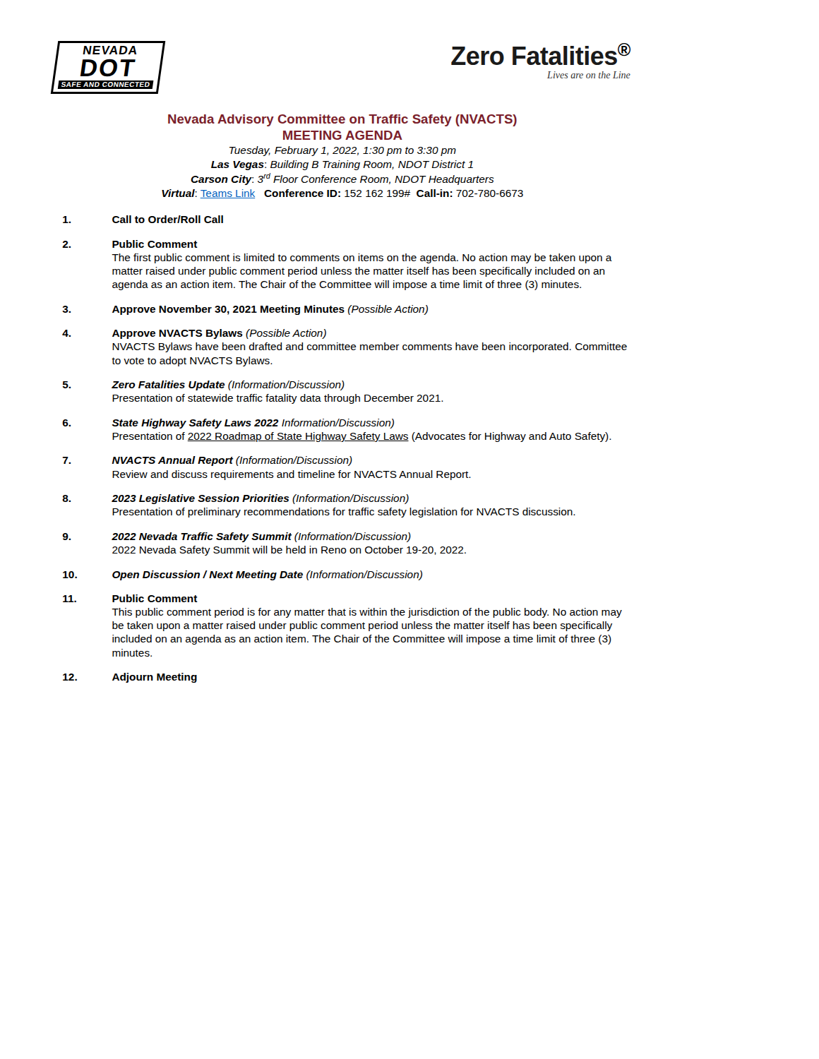NEVADA
DOT SAFE AND CONNECTED
Zero Fatalities®
Lives are on the Line
Nevada Advisory Committee on Traffic Safety (NVACTS)
MEETING AGENDA
Tuesday, February 1, 2022, 1:30 pm to 3:30 pm
Las Vegas: Building B Training Room, NDOT District 1
Carson City: 3rd Floor Conference Room, NDOT Headquarters
Virtual: Teams Link Conference ID: 152 162 199# Call-in: 702-780-6673
Call to Order/Roll Call
Public Comment The first public comment is limited to comments on items on the agenda. No action may be taken upon a matter raised under public comment period unless the matter itself has been specifically included on an agenda as an action item. The Chair of the Committee will impose a time limit of three (3) minutes.
Approve November 30, 2021 Meeting Minutes (Possible Action)
Approve NVACTS Bylaws (Possible Action) NVACTS Bylaws have been drafted and committee member comments have been incorporated. Committee to vote to adopt NVACTS Bylaws.
Zero Fatalities Update (Information/Discussion) Presentation of statewide traffic fatality data through December 2021.
State Highway Safety Laws 2022 Information/Discussion) Presentation of 2022 Roadmap of State Highway Safety Laws (Advocates for Highway and Auto Safety).
NVACTS Annual Report (Information/Discussion) Review and discuss requirements and timeline for NVACTS Annual Report.
2023 Legislative Session Priorities (Information/Discussion) Presentation of preliminary recommendations for traffic safety legislation for NVACTS discussion.
2022 Nevada Traffic Safety Summit (Information/Discussion) 2022 Nevada Safety Summit will be held in Reno on October 19-20, 2022.
Open Discussion / Next Meeting Date (Information/Discussion)
Public Comment This public comment period is for any matter that is within the jurisdiction of the public body. No action may be taken upon a matter raised under public comment period unless the matter itself has been specifically included on an agenda as an action item. The Chair of the Committee will impose a time limit of three (3) minutes.
Adjourn Meeting